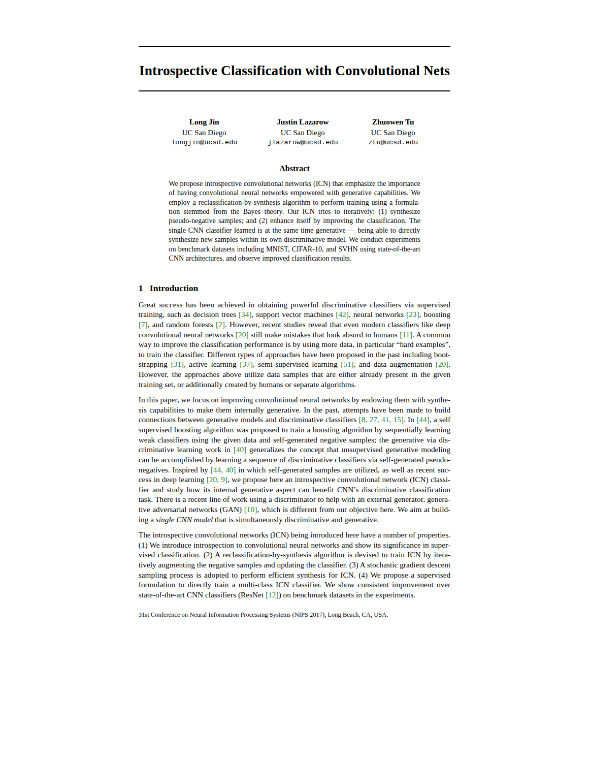Introspective Classification with Convolutional Nets
Long Jin
UC San Diego
longjin@ucsd.edu
Justin Lazarow
UC San Diego
jlazarow@ucsd.edu
Zhuowen Tu
UC San Diego
ztu@ucsd.edu
Abstract
We propose introspective convolutional networks (ICN) that emphasize the importance of having convolutional neural networks empowered with generative capabilities. We employ a reclassification-by-synthesis algorithm to perform training using a formulation stemmed from the Bayes theory. Our ICN tries to iteratively: (1) synthesize pseudo-negative samples; and (2) enhance itself by improving the classification. The single CNN classifier learned is at the same time generative — being able to directly synthesize new samples within its own discriminative model. We conduct experiments on benchmark datasets including MNIST, CIFAR-10, and SVHN using state-of-the-art CNN architectures, and observe improved classification results.
1 Introduction
Great success has been achieved in obtaining powerful discriminative classifiers via supervised training, such as decision trees [34], support vector machines [42], neural networks [23], boosting [7], and random forests [2]. However, recent studies reveal that even modern classifiers like deep convolutional neural networks [20] still make mistakes that look absurd to humans [11]. A common way to improve the classification performance is by using more data, in particular “hard examples”, to train the classifier. Different types of approaches have been proposed in the past including bootstrapping [31], active learning [37], semi-supervised learning [51], and data augmentation [20]. However, the approaches above utilize data samples that are either already present in the given training set, or additionally created by humans or separate algorithms.
In this paper, we focus on improving convolutional neural networks by endowing them with synthesis capabilities to make them internally generative. In the past, attempts have been made to build connections between generative models and discriminative classifiers [8, 27, 41, 15]. In [44], a self supervised boosting algorithm was proposed to train a boosting algorithm by sequentially learning weak classifiers using the given data and self-generated negative samples; the generative via discriminative learning work in [40] generalizes the concept that unsupervised generative modeling can be accomplished by learning a sequence of discriminative classifiers via self-generated pseudo-negatives. Inspired by [44, 40] in which self-generated samples are utilized, as well as recent success in deep learning [20, 9], we propose here an introspective convolutional network (ICN) classifier and study how its internal generative aspect can benefit CNN’s discriminative classification task. There is a recent line of work using a discriminator to help with an external generator, generative adversarial networks (GAN) [10], which is different from our objective here. We aim at building a single CNN model that is simultaneously discriminative and generative.
The introspective convolutional networks (ICN) being introduced here have a number of properties. (1) We introduce introspection to convolutional neural networks and show its significance in supervised classification. (2) A reclassification-by-synthesis algorithm is devised to train ICN by iteratively augmenting the negative samples and updating the classifier. (3) A stochastic gradient descent sampling process is adopted to perform efficient synthesis for ICN. (4) We propose a supervised formulation to directly train a multi-class ICN classifier. We show consistent improvement over state-of-the-art CNN classifiers (ResNet [12]) on benchmark datasets in the experiments.
31st Conference on Neural Information Processing Systems (NIPS 2017), Long Beach, CA, USA.